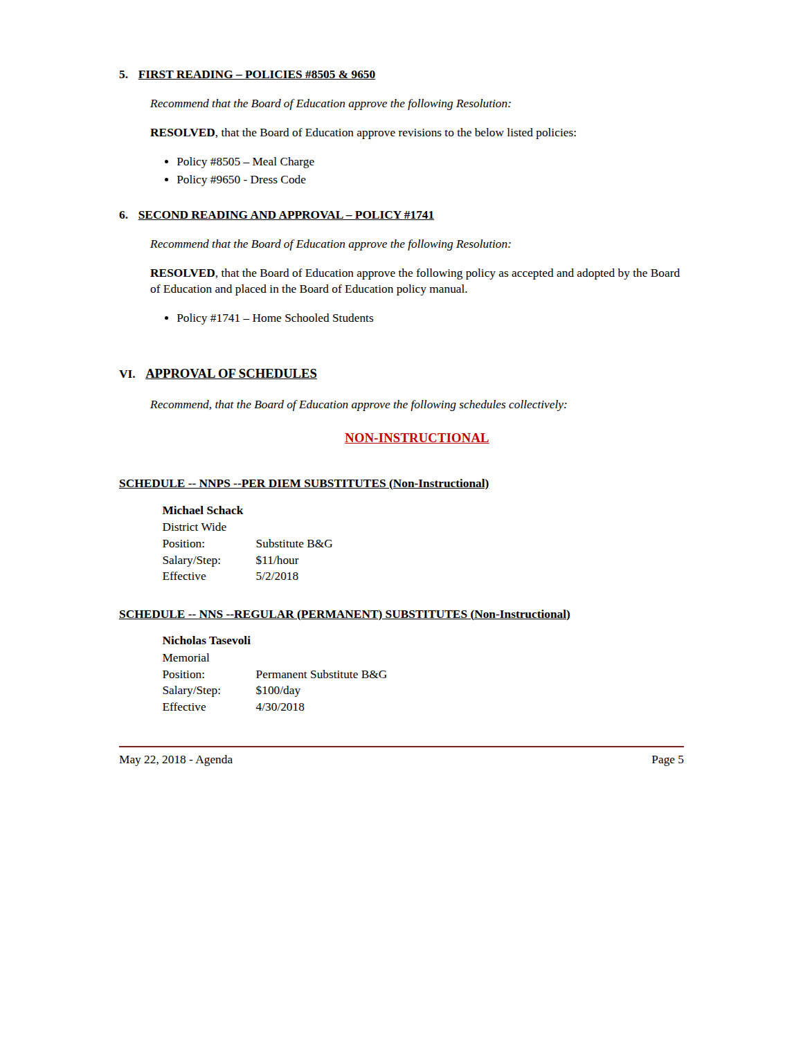5. FIRST READING – POLICIES #8505 & 9650
Recommend that the Board of Education approve the following Resolution:
RESOLVED, that the Board of Education approve revisions to the below listed policies:
Policy #8505 – Meal Charge
Policy #9650 - Dress Code
6. SECOND READING AND APPROVAL – POLICY #1741
Recommend that the Board of Education approve the following Resolution:
RESOLVED, that the Board of Education approve the following policy as accepted and adopted by the Board of Education and placed in the Board of Education policy manual.
Policy #1741 – Home Schooled Students
VI. APPROVAL OF SCHEDULES
Recommend, that the Board of Education approve the following schedules collectively:
NON-INSTRUCTIONAL
SCHEDULE -- NNPS --PER DIEM SUBSTITUTES (Non-Instructional)
Michael Schack
District Wide
| Position: | Substitute B&G |
| Salary/Step: | $11/hour |
| Effective | 5/2/2018 |
SCHEDULE -- NNS --REGULAR (PERMANENT) SUBSTITUTES (Non-Instructional)
Nicholas Tasevoli
Memorial
| Position: | Permanent Substitute B&G |
| Salary/Step: | $100/day |
| Effective | 4/30/2018 |
May 22, 2018 - Agenda Page 5